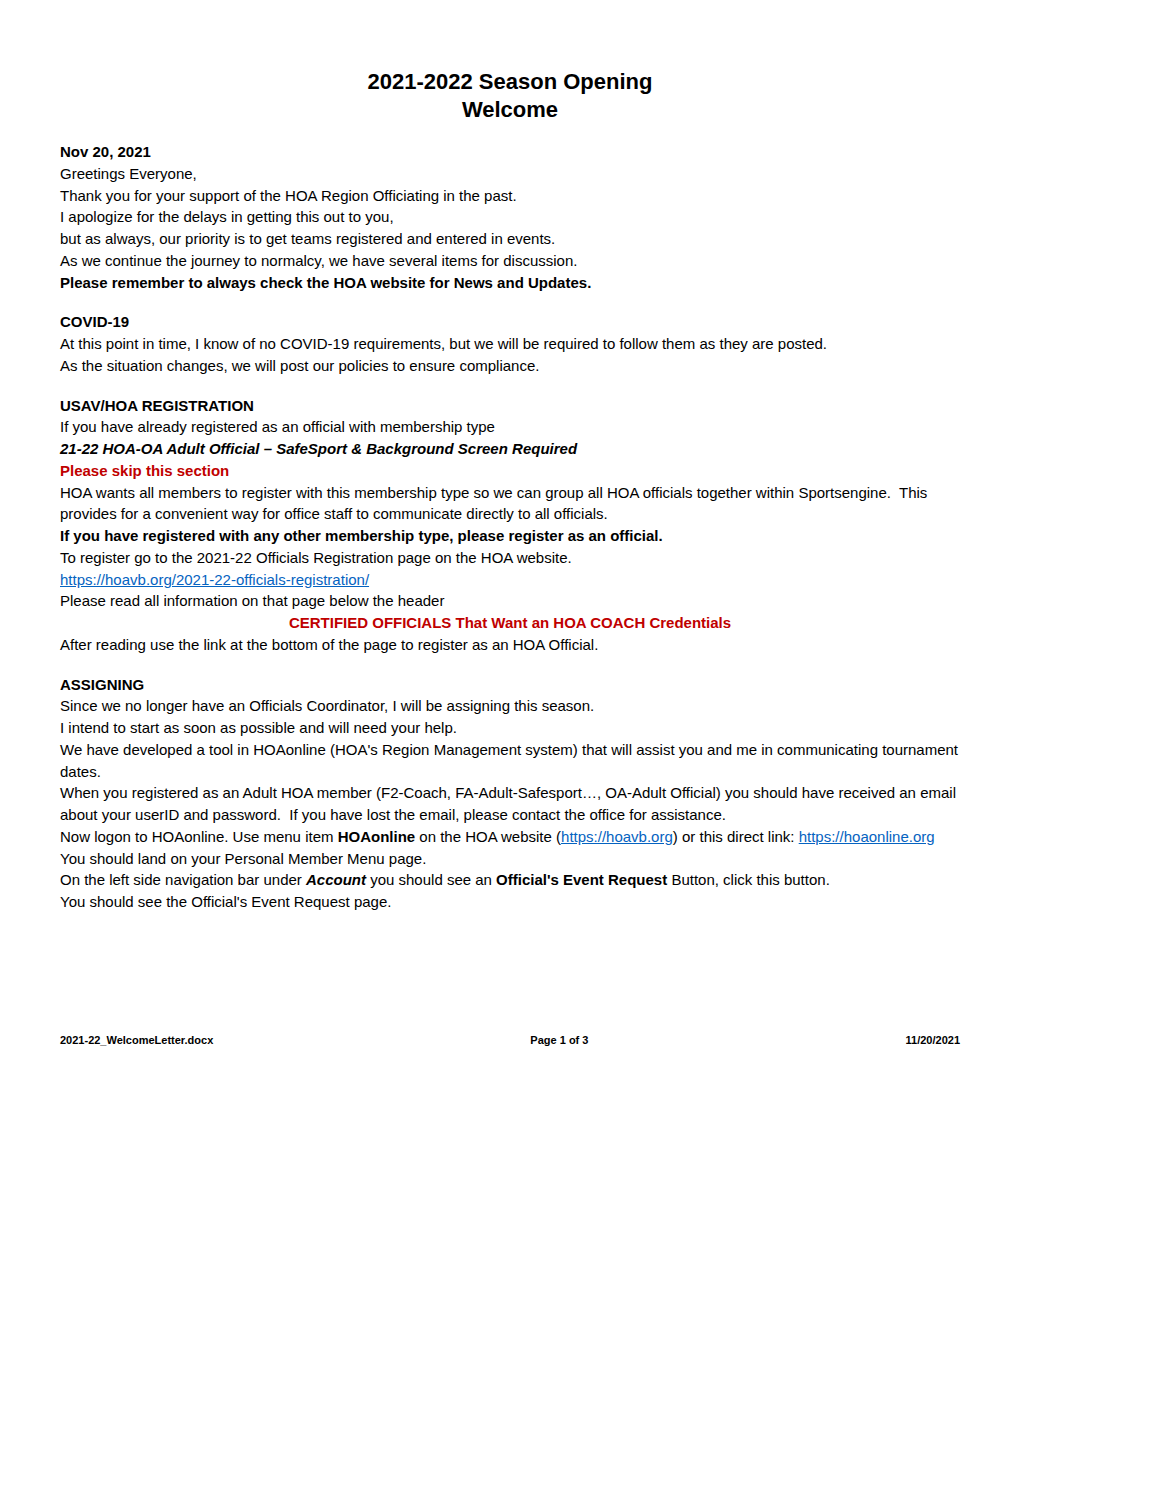2021-2022 Season Opening
Welcome
Nov 20, 2021
Greetings Everyone,
Thank you for your support of the HOA Region Officiating in the past.
I apologize for the delays in getting this out to you,
but as always, our priority is to get teams registered and entered in events.
As we continue the journey to normalcy, we have several items for discussion.
Please remember to always check the HOA website for News and Updates.
COVID-19
At this point in time, I know of no COVID-19 requirements, but we will be required to follow them as they are posted.
As the situation changes, we will post our policies to ensure compliance.
USAV/HOA REGISTRATION
If you have already registered as an official with membership type
21-22 HOA-OA Adult Official – SafeSport & Background Screen Required
Please skip this section
HOA wants all members to register with this membership type so we can group all HOA officials together within Sportsengine. This provides for a convenient way for office staff to communicate directly to all officials.
If you have registered with any other membership type, please register as an official.
To register go to the 2021-22 Officials Registration page on the HOA website.
https://hoavb.org/2021-22-officials-registration/
Please read all information on that page below the header
CERTIFIED OFFICIALS That Want an HOA COACH Credentials
After reading use the link at the bottom of the page to register as an HOA Official.
ASSIGNING
Since we no longer have an Officials Coordinator, I will be assigning this season.
I intend to start as soon as possible and will need your help.
We have developed a tool in HOAonline (HOA's Region Management system) that will assist you and me in communicating tournament dates.
When you registered as an Adult HOA member (F2-Coach, FA-Adult-Safesport…, OA-Adult Official) you should have received an email about your userID and password. If you have lost the email, please contact the office for assistance.
Now logon to HOAonline. Use menu item HOAonline on the HOA website (https://hoavb.org) or this direct link: https://hoaonline.org
You should land on your Personal Member Menu page.
On the left side navigation bar under Account you should see an Official's Event Request Button, click this button.
You should see the Official's Event Request page.
2021-22_WelcomeLetter.docx
Page 1 of 3
11/20/2021